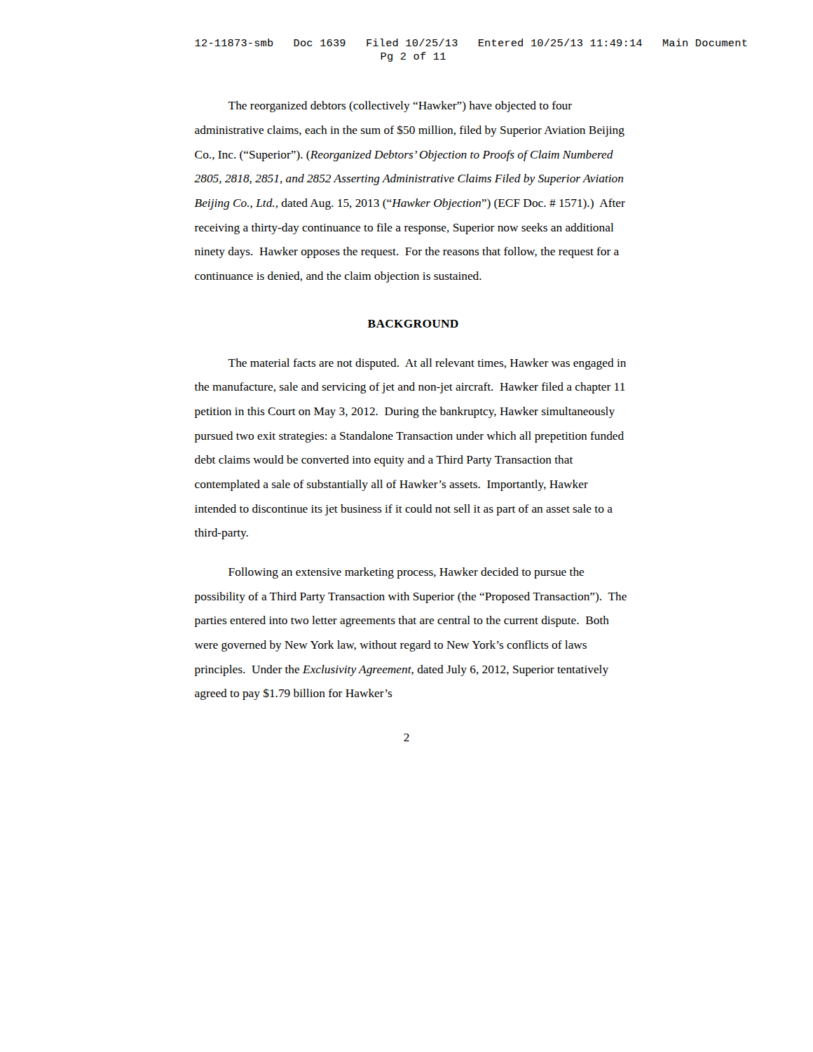12-11873-smb Doc 1639 Filed 10/25/13 Entered 10/25/13 11:49:14 Main Document Pg 2 of 11
The reorganized debtors (collectively “Hawker”) have objected to four administrative claims, each in the sum of $50 million, filed by Superior Aviation Beijing Co., Inc. (“Superior”). (Reorganized Debtors’ Objection to Proofs of Claim Numbered 2805, 2818, 2851, and 2852 Asserting Administrative Claims Filed by Superior Aviation Beijing Co., Ltd., dated Aug. 15, 2013 (“Hawker Objection”) (ECF Doc. # 1571).) After receiving a thirty-day continuance to file a response, Superior now seeks an additional ninety days. Hawker opposes the request. For the reasons that follow, the request for a continuance is denied, and the claim objection is sustained.
BACKGROUND
The material facts are not disputed. At all relevant times, Hawker was engaged in the manufacture, sale and servicing of jet and non-jet aircraft. Hawker filed a chapter 11 petition in this Court on May 3, 2012. During the bankruptcy, Hawker simultaneously pursued two exit strategies: a Standalone Transaction under which all prepetition funded debt claims would be converted into equity and a Third Party Transaction that contemplated a sale of substantially all of Hawker’s assets. Importantly, Hawker intended to discontinue its jet business if it could not sell it as part of an asset sale to a third-party.
Following an extensive marketing process, Hawker decided to pursue the possibility of a Third Party Transaction with Superior (the “Proposed Transaction”). The parties entered into two letter agreements that are central to the current dispute. Both were governed by New York law, without regard to New York’s conflicts of laws principles. Under the Exclusivity Agreement, dated July 6, 2012, Superior tentatively agreed to pay $1.79 billion for Hawker’s
2